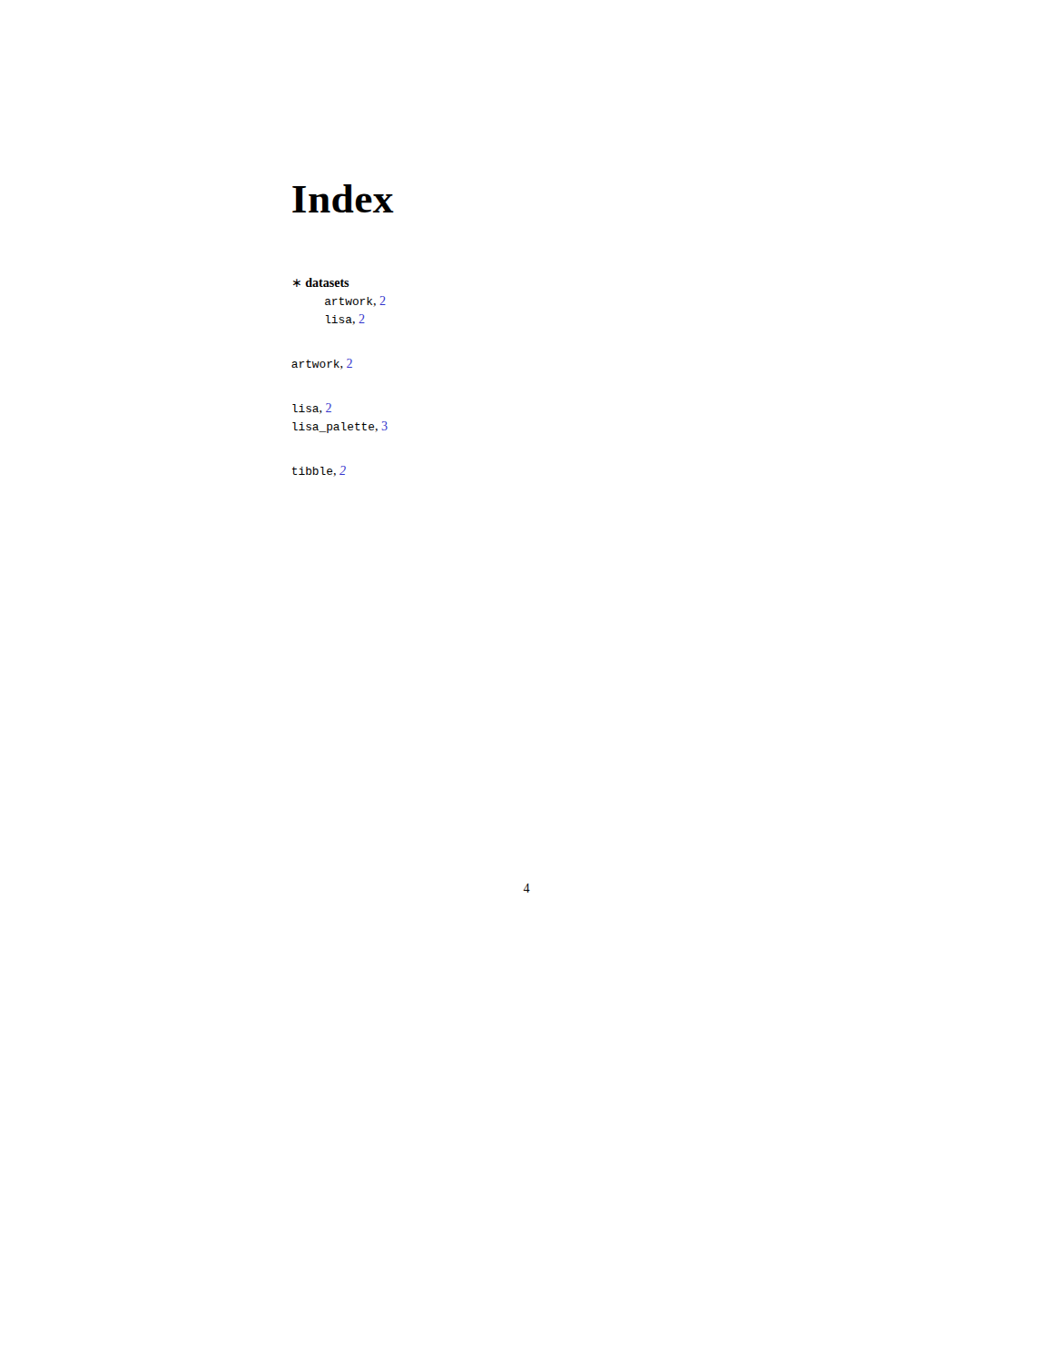Index
∗ datasets
artwork, 2
lisa, 2
artwork, 2
lisa, 2
lisa_palette, 3
tibble, 2
4